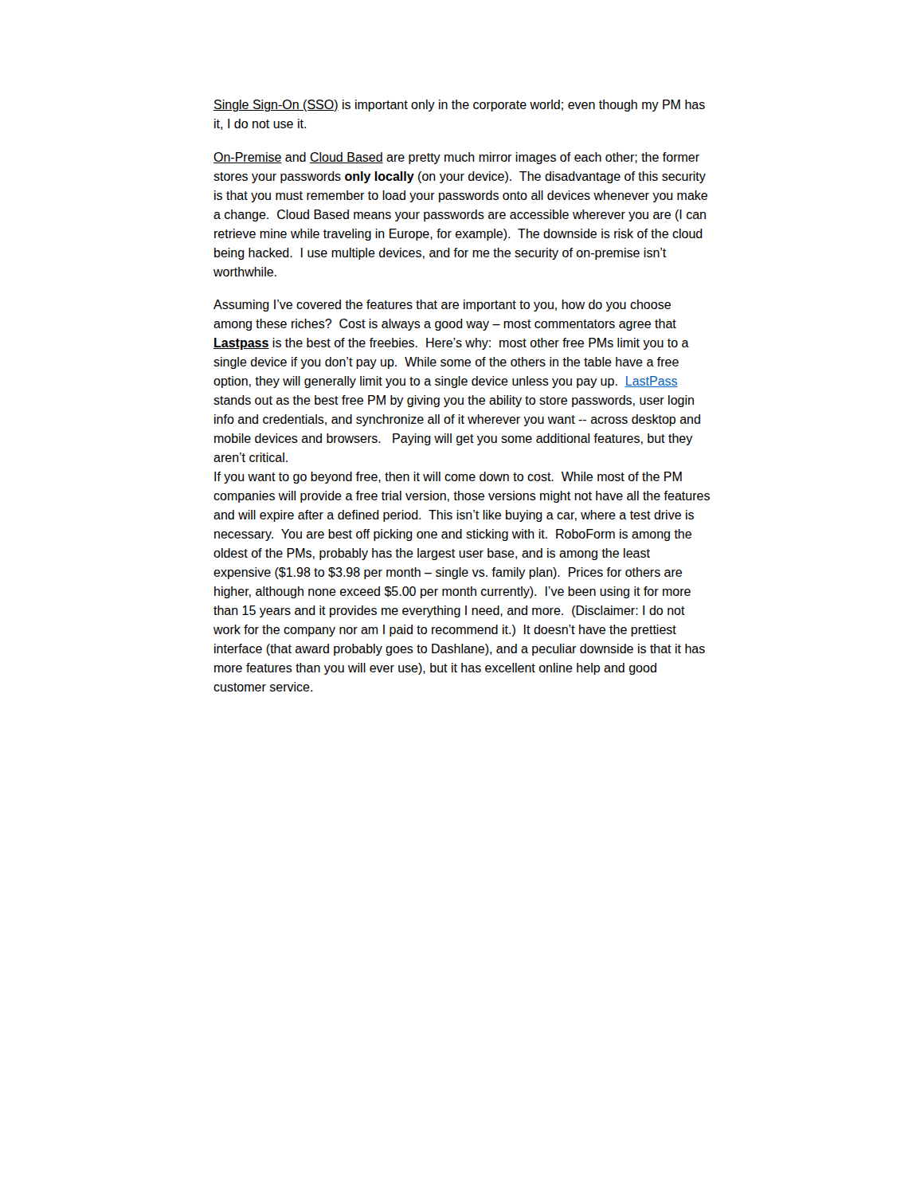Single Sign-On (SSO) is important only in the corporate world; even though my PM has it, I do not use it.
On-Premise and Cloud Based are pretty much mirror images of each other; the former stores your passwords only locally (on your device). The disadvantage of this security is that you must remember to load your passwords onto all devices whenever you make a change. Cloud Based means your passwords are accessible wherever you are (I can retrieve mine while traveling in Europe, for example). The downside is risk of the cloud being hacked. I use multiple devices, and for me the security of on-premise isn’t worthwhile.
Assuming I’ve covered the features that are important to you, how do you choose among these riches? Cost is always a good way – most commentators agree that Lastpass is the best of the freebies. Here’s why: most other free PMs limit you to a single device if you don’t pay up. While some of the others in the table have a free option, they will generally limit you to a single device unless you pay up. LastPass stands out as the best free PM by giving you the ability to store passwords, user login info and credentials, and synchronize all of it wherever you want -- across desktop and mobile devices and browsers. Paying will get you some additional features, but they aren’t critical.
If you want to go beyond free, then it will come down to cost. While most of the PM companies will provide a free trial version, those versions might not have all the features and will expire after a defined period. This isn’t like buying a car, where a test drive is necessary. You are best off picking one and sticking with it. RoboForm is among the oldest of the PMs, probably has the largest user base, and is among the least expensive ($1.98 to $3.98 per month – single vs. family plan). Prices for others are higher, although none exceed $5.00 per month currently). I’ve been using it for more than 15 years and it provides me everything I need, and more. (Disclaimer: I do not work for the company nor am I paid to recommend it.) It doesn’t have the prettiest interface (that award probably goes to Dashlane), and a peculiar downside is that it has more features than you will ever use), but it has excellent online help and good customer service.